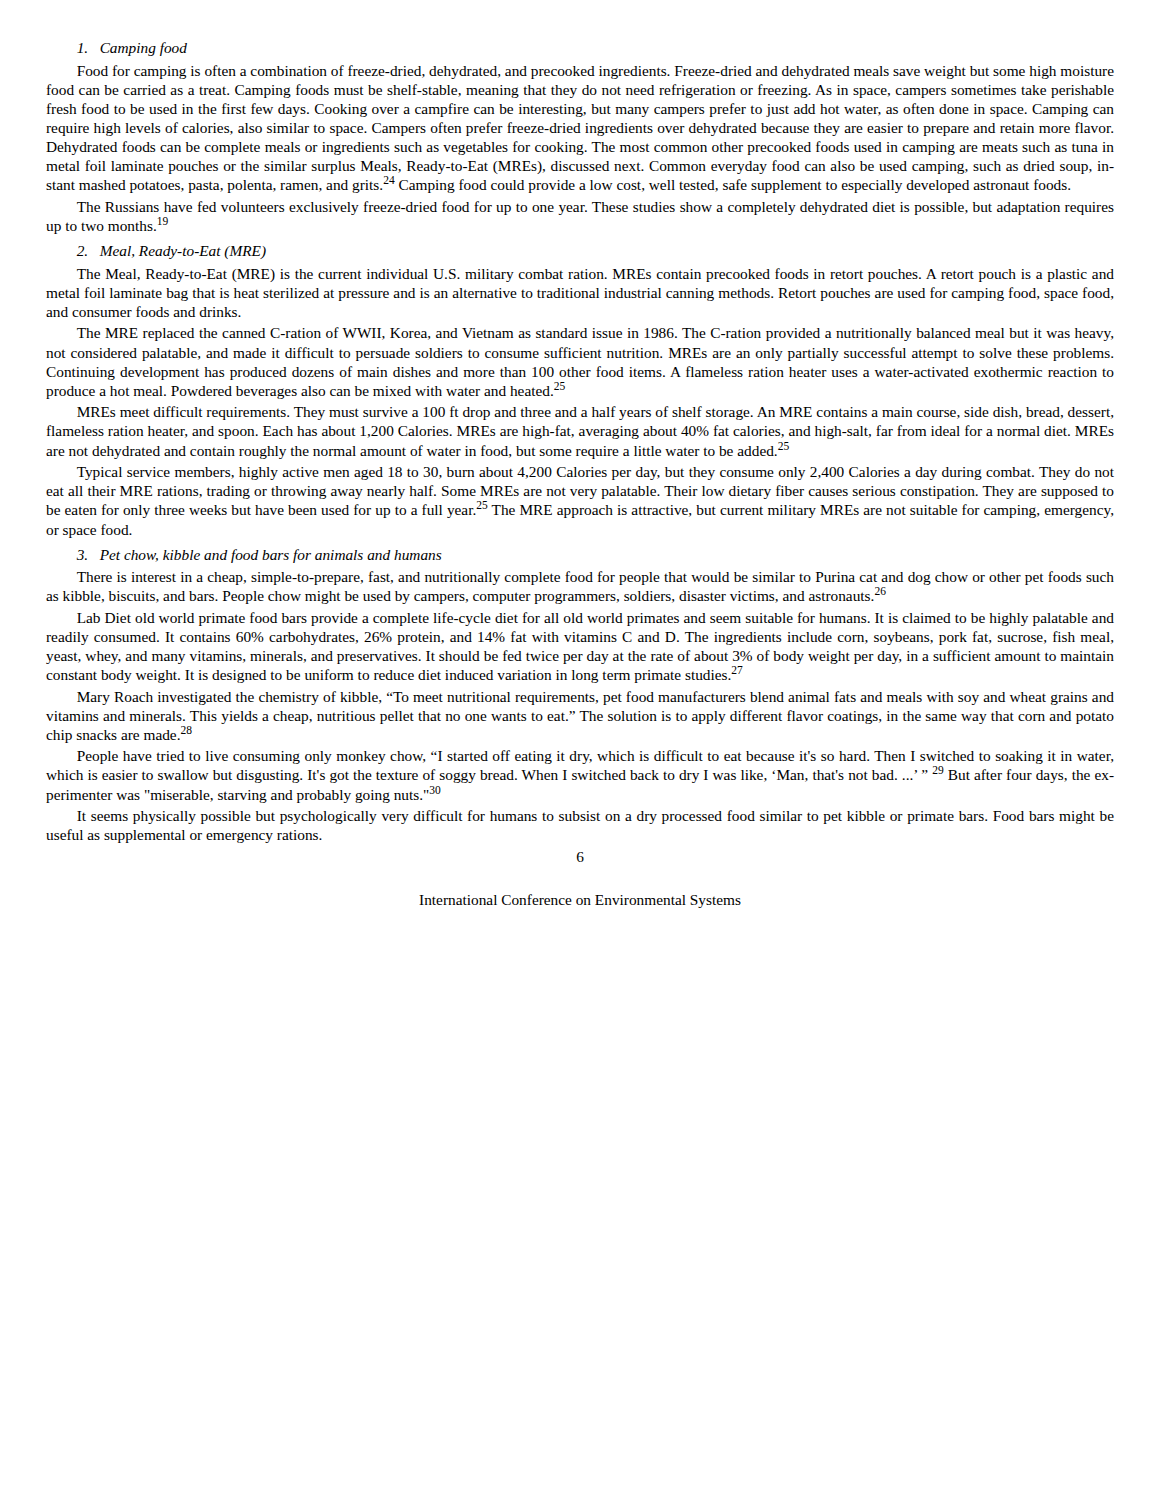1. Camping food
Food for camping is often a combination of freeze-dried, dehydrated, and precooked ingredients. Freeze-dried and dehydrated meals save weight but some high moisture food can be carried as a treat. Camping foods must be shelf-stable, meaning that they do not need refrigeration or freezing. As in space, campers sometimes take perishable fresh food to be used in the first few days. Cooking over a campfire can be interesting, but many campers prefer to just add hot water, as often done in space. Camping can require high levels of calories, also similar to space. Campers often prefer freeze-dried ingredients over dehydrated because they are easier to prepare and retain more flavor. Dehydrated foods can be complete meals or ingredients such as vegetables for cooking. The most common other precooked foods used in camping are meats such as tuna in metal foil laminate pouches or the similar surplus Meals, Ready-to-Eat (MREs), discussed next. Common everyday food can also be used camping, such as dried soup, instant mashed potatoes, pasta, polenta, ramen, and grits.24 Camping food could provide a low cost, well tested, safe supplement to especially developed astronaut foods.
The Russians have fed volunteers exclusively freeze-dried food for up to one year. These studies show a completely dehydrated diet is possible, but adaptation requires up to two months.19
2. Meal, Ready-to-Eat (MRE)
The Meal, Ready-to-Eat (MRE) is the current individual U.S. military combat ration. MREs contain precooked foods in retort pouches. A retort pouch is a plastic and metal foil laminate bag that is heat sterilized at pressure and is an alternative to traditional industrial canning methods. Retort pouches are used for camping food, space food, and consumer foods and drinks.
The MRE replaced the canned C-ration of WWII, Korea, and Vietnam as standard issue in 1986. The C-ration provided a nutritionally balanced meal but it was heavy, not considered palatable, and made it difficult to persuade soldiers to consume sufficient nutrition. MREs are an only partially successful attempt to solve these problems. Continuing development has produced dozens of main dishes and more than 100 other food items. A flameless ration heater uses a water-activated exothermic reaction to produce a hot meal. Powdered beverages also can be mixed with water and heated.25
MREs meet difficult requirements. They must survive a 100 ft drop and three and a half years of shelf storage. An MRE contains a main course, side dish, bread, dessert, flameless ration heater, and spoon. Each has about 1,200 Calories. MREs are high-fat, averaging about 40% fat calories, and high-salt, far from ideal for a normal diet. MREs are not dehydrated and contain roughly the normal amount of water in food, but some require a little water to be added.25
Typical service members, highly active men aged 18 to 30, burn about 4,200 Calories per day, but they consume only 2,400 Calories a day during combat. They do not eat all their MRE rations, trading or throwing away nearly half. Some MREs are not very palatable. Their low dietary fiber causes serious constipation. They are supposed to be eaten for only three weeks but have been used for up to a full year.25 The MRE approach is attractive, but current military MREs are not suitable for camping, emergency, or space food.
3. Pet chow, kibble and food bars for animals and humans
There is interest in a cheap, simple-to-prepare, fast, and nutritionally complete food for people that would be similar to Purina cat and dog chow or other pet foods such as kibble, biscuits, and bars. People chow might be used by campers, computer programmers, soldiers, disaster victims, and astronauts.26
Lab Diet old world primate food bars provide a complete life-cycle diet for all old world primates and seem suitable for humans. It is claimed to be highly palatable and readily consumed. It contains 60% carbohydrates, 26% protein, and 14% fat with vitamins C and D. The ingredients include corn, soybeans, pork fat, sucrose, fish meal, yeast, whey, and many vitamins, minerals, and preservatives. It should be fed twice per day at the rate of about 3% of body weight per day, in a sufficient amount to maintain constant body weight. It is designed to be uniform to reduce diet induced variation in long term primate studies.27
Mary Roach investigated the chemistry of kibble, “To meet nutritional requirements, pet food manufacturers blend animal fats and meals with soy and wheat grains and vitamins and minerals. This yields a cheap, nutritious pellet that no one wants to eat.” The solution is to apply different flavor coatings, in the same way that corn and potato chip snacks are made.28
People have tried to live consuming only monkey chow, “I started off eating it dry, which is difficult to eat because it's so hard. Then I switched to soaking it in water, which is easier to swallow but disgusting. It's got the texture of soggy bread. When I switched back to dry I was like, ‘Man, that's not bad. ...’ ” 29 But after four days, the experimenter was "miserable, starving and probably going nuts."30
It seems physically possible but psychologically very difficult for humans to subsist on a dry processed food similar to pet kibble or primate bars. Food bars might be useful as supplemental or emergency rations.
6
International Conference on Environmental Systems